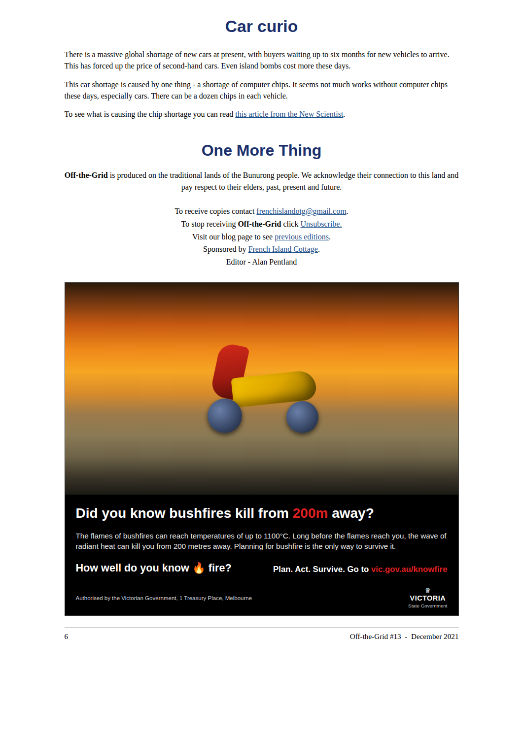Car curio
There is a massive global shortage of new cars at present, with buyers waiting up to six months for new vehicles to arrive. This has forced up the price of second-hand cars. Even island bombs cost more these days.
This car shortage is caused by one thing - a shortage of computer chips. It seems not much works without computer chips these days, especially cars. There can be a dozen chips in each vehicle.
To see what is causing the chip shortage you can read this article from the New Scientist.
One More Thing
Off-the-Grid is produced on the traditional lands of the Bunurong people. We acknowledge their connection to this land and pay respect to their elders, past, present and future.
To receive copies contact frenchislandotg@gmail.com.
To stop receiving Off-the-Grid click Unsubscribe.
Visit our blog page to see previous editions.
Sponsored by French Island Cottage.
Editor - Alan Pentland
Did you know bushfires kill from 200m away?
The flames of bushfires can reach temperatures of up to 1100°C. Long before the flames reach you, the wave of radiant heat can kill you from 200 metres away. Planning for bushfire is the only way to survive it.
How well do you know 🔥 fire?
Plan. Act. Survive. Go to vic.gov.au/knowfire
Authorised by the Victorian Government, 1 Treasury Place, Melbourne ♛
VICTORIA
State Government
6 Off-the-Grid #13 - December 2021